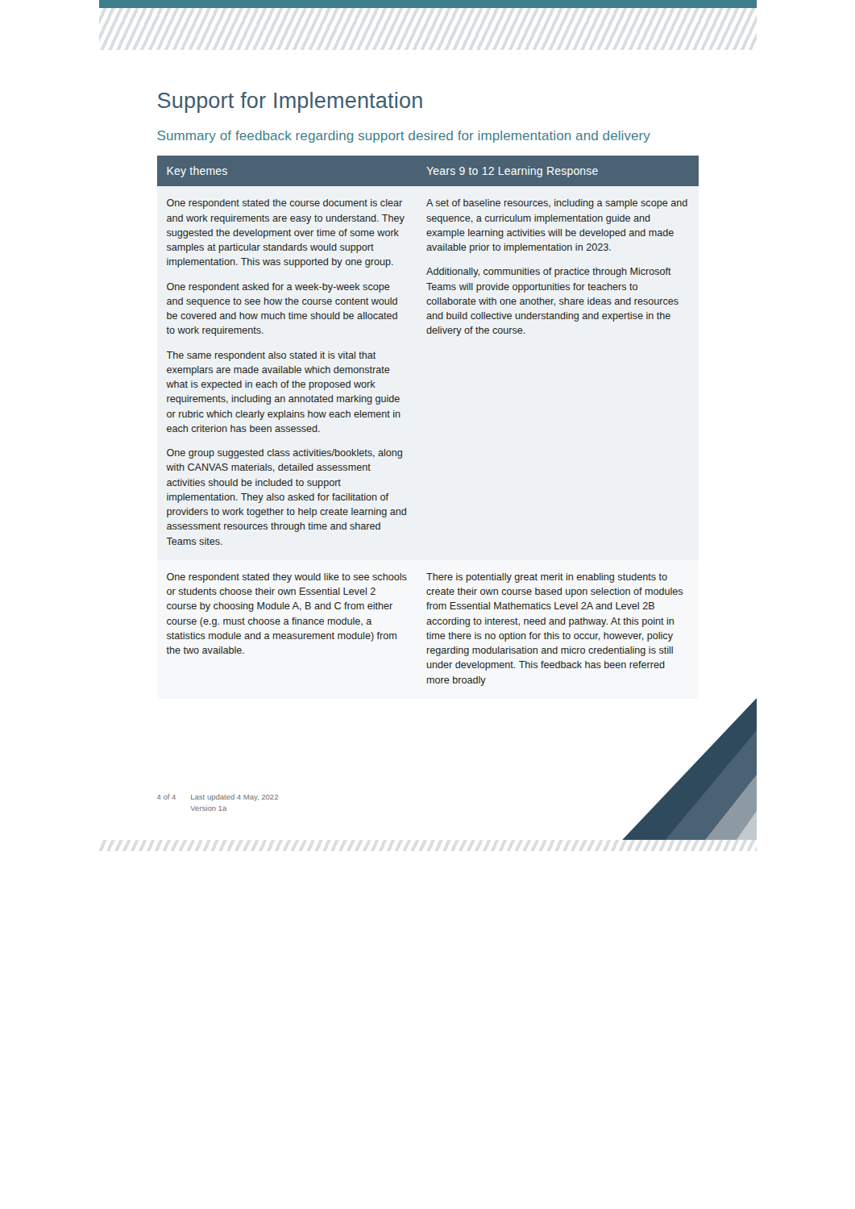Support for Implementation
Summary of feedback regarding support desired for implementation and delivery
| Key themes | Years 9 to 12 Learning Response |
| --- | --- |
| One respondent stated the course document is clear and work requirements are easy to understand. They suggested the development over time of some work samples at particular standards would support implementation. This was supported by one group. One respondent asked for a week-by-week scope and sequence to see how the course content would be covered and how much time should be allocated to work requirements. The same respondent also stated it is vital that exemplars are made available which demonstrate what is expected in each of the proposed work requirements, including an annotated marking guide or rubric which clearly explains how each element in each criterion has been assessed. One group suggested class activities/booklets, along with CANVAS materials, detailed assessment activities should be included to support implementation. They also asked for facilitation of providers to work together to help create learning and assessment resources through time and shared Teams sites. | A set of baseline resources, including a sample scope and sequence, a curriculum implementation guide and example learning activities will be developed and made available prior to implementation in 2023. Additionally, communities of practice through Microsoft Teams will provide opportunities for teachers to collaborate with one another, share ideas and resources and build collective understanding and expertise in the delivery of the course. |
| One respondent stated they would like to see schools or students choose their own Essential Level 2 course by choosing Module A, B and C from either course (e.g. must choose a finance module, a statistics module and a measurement module) from the two available. | There is potentially great merit in enabling students to create their own course based upon selection of modules from Essential Mathematics Level 2A and Level 2B according to interest, need and pathway. At this point in time there is no option for this to occur, however, policy regarding modularisation and micro credentialing is still under development. This feedback has been referred more broadly |
4 of 4
Last updated 4 May, 2022
Version 1a